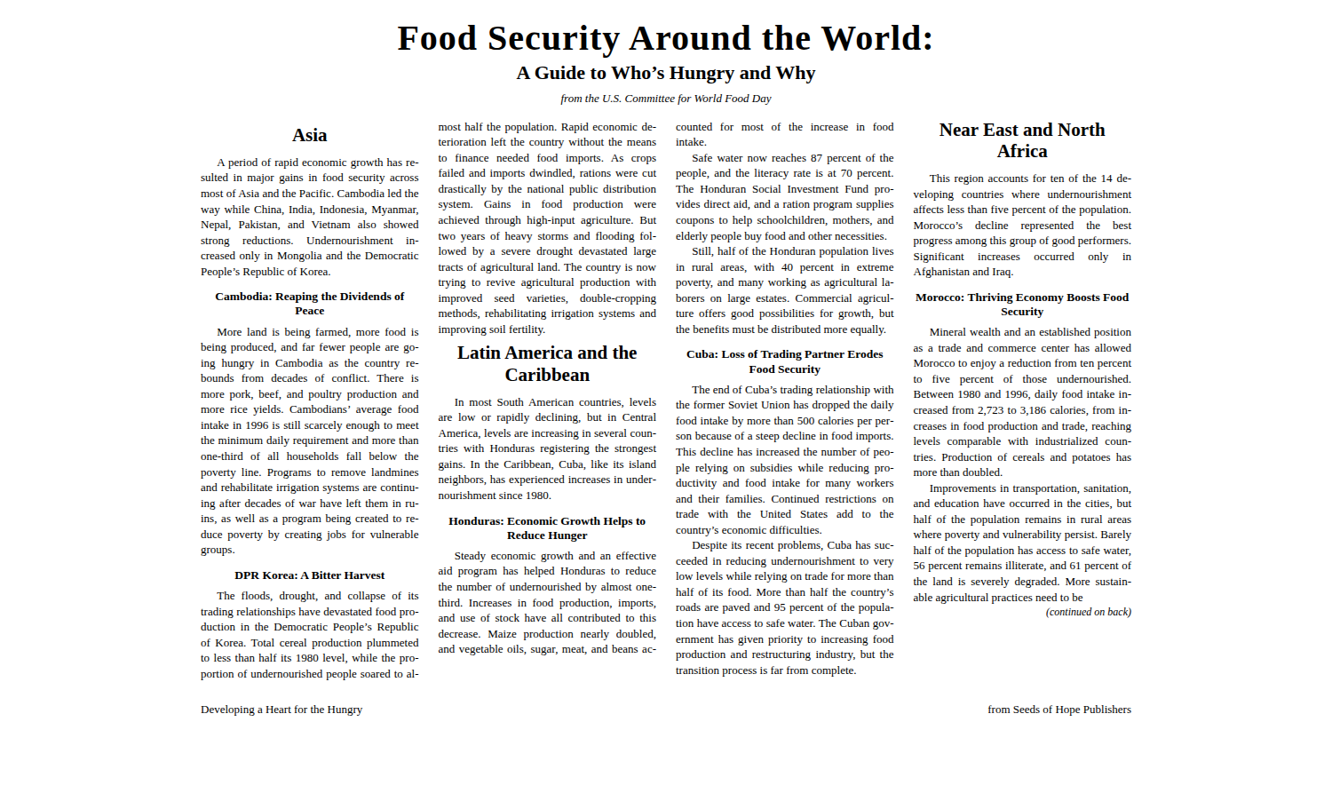Food Security Around the World:
A Guide to Who’s Hungry and Why
from the U.S. Committee for World Food Day
Asia
A period of rapid economic growth has resulted in major gains in food security across most of Asia and the Pacific. Cambodia led the way while China, India, Indonesia, Myanmar, Nepal, Pakistan, and Vietnam also showed strong reductions. Undernourishment increased only in Mongolia and the Democratic People’s Republic of Korea.
Cambodia: Reaping the Dividends of Peace
More land is being farmed, more food is being produced, and far fewer people are going hungry in Cambodia as the country rebounds from decades of conflict. There is more pork, beef, and poultry production and more rice yields. Cambodians’ average food intake in 1996 is still scarcely enough to meet the minimum daily requirement and more than one-third of all households fall below the poverty line. Programs to remove landmines and rehabilitate irrigation systems are continuing after decades of war have left them in ruins, as well as a program being created to reduce poverty by creating jobs for vulnerable groups.
DPR Korea: A Bitter Harvest
The floods, drought, and collapse of its trading relationships have devastated food production in the Democratic People’s Republic of Korea. Total cereal production plummeted to less than half its 1980 level, while the proportion of undernourished people soared to almost half the population. Rapid economic deterioration left the country without the means to finance needed food imports. As crops failed and imports dwindled, rations were cut drastically by the national public distribution system. Gains in food production were achieved through high-input agriculture. But two years of heavy storms and flooding followed by a severe drought devastated large tracts of agricultural land. The country is now trying to revive agricultural production with improved seed varieties, double-cropping methods, rehabilitating irrigation systems and improving soil fertility.
Latin America and the Caribbean
In most South American countries, levels are low or rapidly declining, but in Central America, levels are increasing in several countries with Honduras registering the strongest gains. In the Caribbean, Cuba, like its island neighbors, has experienced increases in undernourishment since 1980.
Honduras: Economic Growth Helps to Reduce Hunger
Steady economic growth and an effective aid program has helped Honduras to reduce the number of undernourished by almost one-third. Increases in food production, imports, and use of stock have all contributed to this decrease. Maize production nearly doubled, and vegetable oils, sugar, meat, and beans accounted for most of the increase in food intake.
Safe water now reaches 87 percent of the people, and the literacy rate is at 70 percent. The Honduran Social Investment Fund provides direct aid, and a ration program supplies coupons to help schoolchildren, mothers, and elderly people buy food and other necessities.
Still, half of the Honduran population lives in rural areas, with 40 percent in extreme poverty, and many working as agricultural laborers on large estates. Commercial agriculture offers good possibilities for growth, but the benefits must be distributed more equally.
Cuba: Loss of Trading Partner Erodes Food Security
The end of Cuba’s trading relationship with the former Soviet Union has dropped the daily food intake by more than 500 calories per person because of a steep decline in food imports. This decline has increased the number of people relying on subsidies while reducing productivity and food intake for many workers and their families. Continued restrictions on trade with the United States add to the country’s economic difficulties.
Despite its recent problems, Cuba has succeeded in reducing undernourishment to very low levels while relying on trade for more than half of its food. More than half the country’s roads are paved and 95 percent of the population have access to safe water. The Cuban government has given priority to increasing food production and restructuring industry, but the transition process is far from complete.
Near East and North Africa
This region accounts for ten of the 14 developing countries where undernourishment affects less than five percent of the population. Morocco’s decline represented the best progress among this group of good performers. Significant increases occurred only in Afghanistan and Iraq.
Morocco: Thriving Economy Boosts Food Security
Mineral wealth and an established position as a trade and commerce center has allowed Morocco to enjoy a reduction from ten percent to five percent of those undernourished. Between 1980 and 1996, daily food intake increased from 2,723 to 3,186 calories, from increases in food production and trade, reaching levels comparable with industrialized countries. Production of cereals and potatoes has more than doubled.
Improvements in transportation, sanitation, and education have occurred in the cities, but half of the population remains in rural areas where poverty and vulnerability persist. Barely half of the population has access to safe water, 56 percent remains illiterate, and 61 percent of the land is severely degraded. More sustainable agricultural practices need to be
(continued on back)
Developing a Heart for the Hungry
from Seeds of Hope Publishers